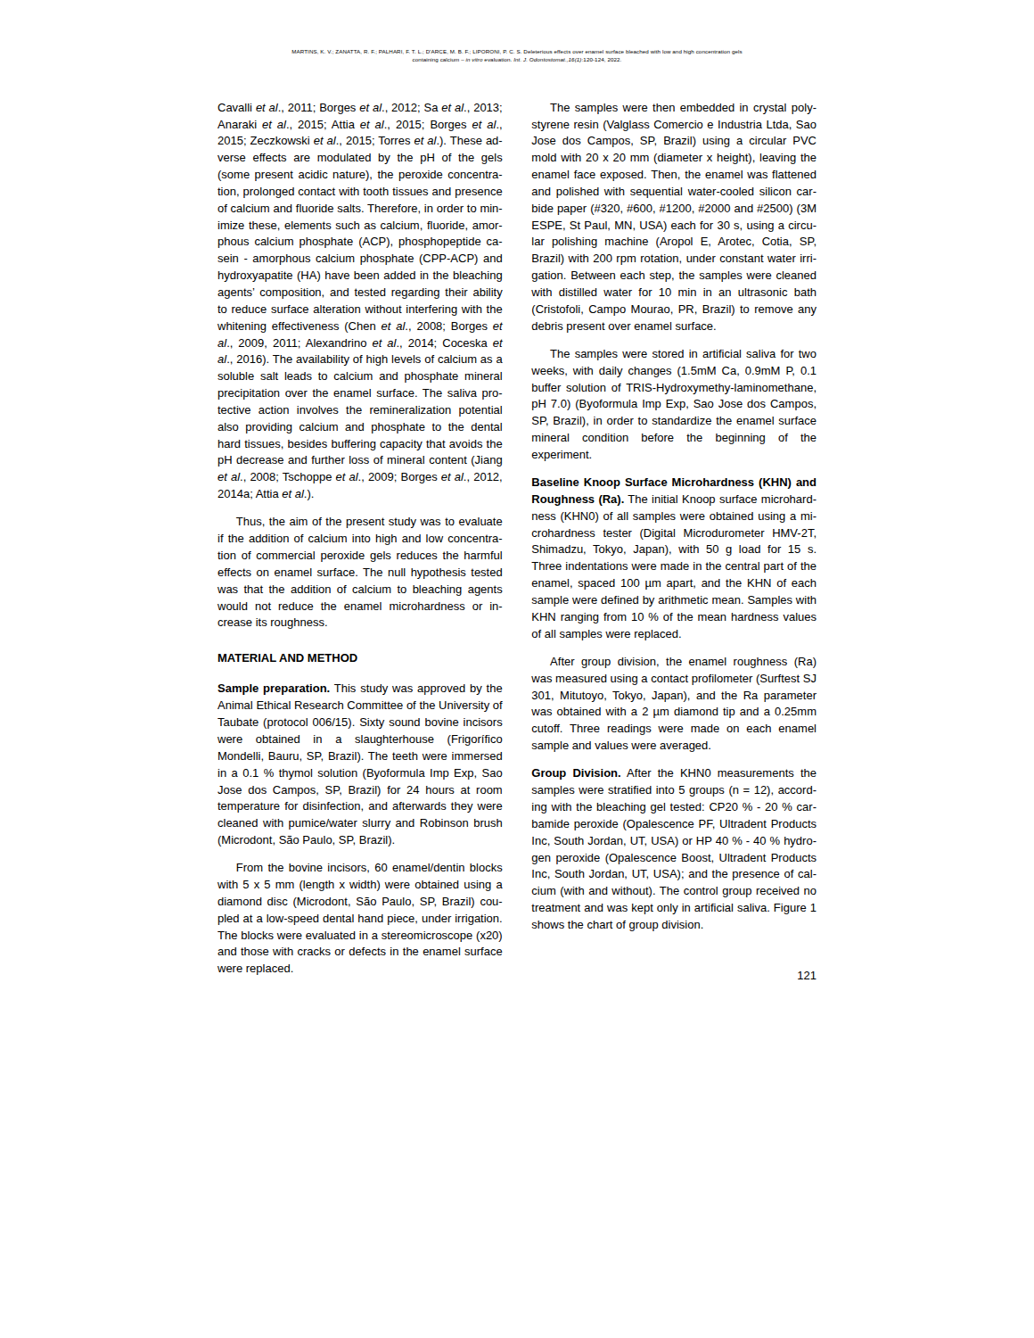MARTINS, K. V.; ZANATTA, R. F.; PALHARI, F. T. L.; D'ARCE, M. B. F.; LIPORONI, P. C. S. Deleterious effects over enamel surface bleached with low and high concentration gels containing calcium – in vitro evaluation. Int. J. Odontostomat.,16(1):120-124, 2022.
Cavalli et al., 2011; Borges et al., 2012; Sa et al., 2013; Anaraki et al., 2015; Attia et al., 2015; Borges et al., 2015; Zeczkowski et al., 2015; Torres et al.). These adverse effects are modulated by the pH of the gels (some present acidic nature), the peroxide concentration, prolonged contact with tooth tissues and presence of calcium and fluoride salts. Therefore, in order to minimize these, elements such as calcium, fluoride, amorphous calcium phosphate (ACP), phosphopeptide casein - amorphous calcium phosphate (CPP-ACP) and hydroxyapatite (HA) have been added in the bleaching agents’ composition, and tested regarding their ability to reduce surface alteration without interfering with the whitening effectiveness (Chen et al., 2008; Borges et al., 2009, 2011; Alexandrino et al., 2014; Coceska et al., 2016). The availability of high levels of calcium as a soluble salt leads to calcium and phosphate mineral precipitation over the enamel surface. The saliva protective action involves the remineralization potential also providing calcium and phosphate to the dental hard tissues, besides buffering capacity that avoids the pH decrease and further loss of mineral content (Jiang et al., 2008; Tschoppe et al., 2009; Borges et al., 2012, 2014a; Attia et al.).
Thus, the aim of the present study was to evaluate if the addition of calcium into high and low concentration of commercial peroxide gels reduces the harmful effects on enamel surface. The null hypothesis tested was that the addition of calcium to bleaching agents would not reduce the enamel microhardness or increase its roughness.
MATERIAL AND METHOD
Sample preparation. This study was approved by the Animal Ethical Research Committee of the University of Taubate (protocol 006/15). Sixty sound bovine incisors were obtained in a slaughterhouse (Frigorífico Mondelli, Bauru, SP, Brazil). The teeth were immersed in a 0.1 % thymol solution (Byoformula Imp Exp, Sao Jose dos Campos, SP, Brazil) for 24 hours at room temperature for disinfection, and afterwards they were cleaned with pumice/water slurry and Robinson brush (Microdont, São Paulo, SP, Brazil).
From the bovine incisors, 60 enamel/dentin blocks with 5 x 5 mm (length x width) were obtained using a diamond disc (Microdont, São Paulo, SP, Brazil) coupled at a low-speed dental hand piece, under irrigation. The blocks were evaluated in a stereomicroscope (x20) and those with cracks or defects in the enamel surface were replaced.
The samples were then embedded in crystal polystyrene resin (Valglass Comercio e Industria Ltda, Sao Jose dos Campos, SP, Brazil) using a circular PVC mold with 20 x 20 mm (diameter x height), leaving the enamel face exposed. Then, the enamel was flattened and polished with sequential water-cooled silicon carbide paper (#320, #600, #1200, #2000 and #2500) (3M ESPE, St Paul, MN, USA) each for 30 s, using a circular polishing machine (Aropol E, Arotec, Cotia, SP, Brazil) with 200 rpm rotation, under constant water irrigation. Between each step, the samples were cleaned with distilled water for 10 min in an ultrasonic bath (Cristofoli, Campo Mourao, PR, Brazil) to remove any debris present over enamel surface.
The samples were stored in artificial saliva for two weeks, with daily changes (1.5mM Ca, 0.9mM P, 0.1 buffer solution of TRIS-Hydroxymethy-laminomethane, pH 7.0) (Byoformula Imp Exp, Sao Jose dos Campos, SP, Brazil), in order to standardize the enamel surface mineral condition before the beginning of the experiment.
Baseline Knoop Surface Microhardness (KHN) and Roughness (Ra). The initial Knoop surface microhardness (KHN0) of all samples were obtained using a microhardness tester (Digital Microdurometer HMV-2T, Shimadzu, Tokyo, Japan), with 50 g load for 15 s. Three indentations were made in the central part of the enamel, spaced 100 µm apart, and the KHN of each sample were defined by arithmetic mean. Samples with KHN ranging from 10 % of the mean hardness values of all samples were replaced.
After group division, the enamel roughness (Ra) was measured using a contact profilometer (Surftest SJ 301, Mitutoyo, Tokyo, Japan), and the Ra parameter was obtained with a 2 µm diamond tip and a 0.25mm cutoff. Three readings were made on each enamel sample and values were averaged.
Group Division. After the KHN0 measurements the samples were stratified into 5 groups (n = 12), according with the bleaching gel tested: CP20 % - 20 % carbamide peroxide (Opalescence PF, Ultradent Products Inc, South Jordan, UT, USA) or HP 40 % - 40 % hydrogen peroxide (Opalescence Boost, Ultradent Products Inc, South Jordan, UT, USA); and the presence of calcium (with and without). The control group received no treatment and was kept only in artificial saliva. Figure 1 shows the chart of group division.
121